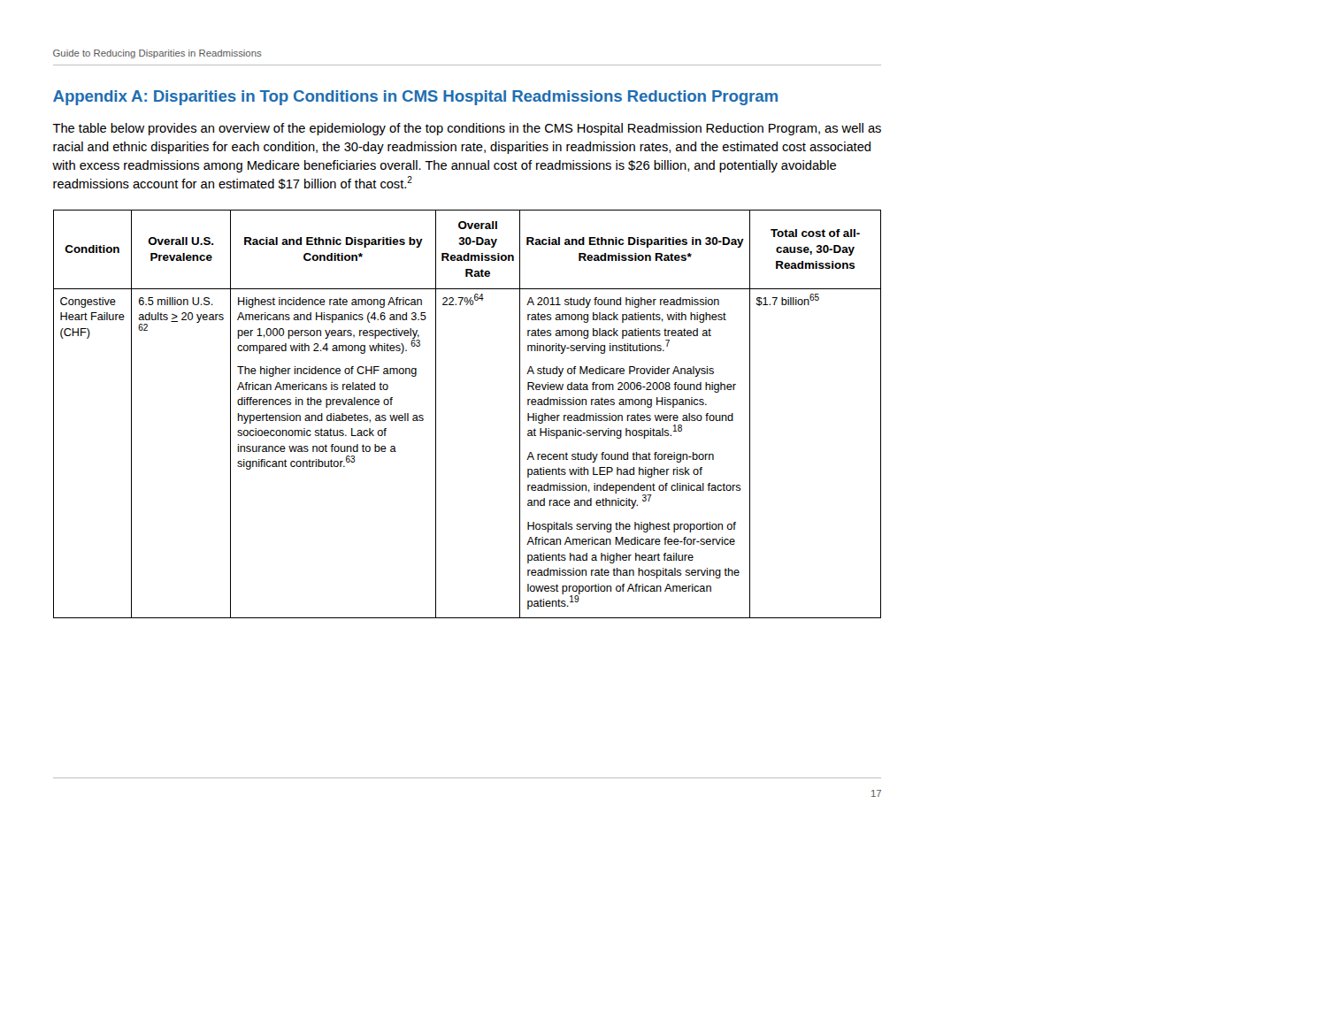Guide to Reducing Disparities in Readmissions
Appendix A: Disparities in Top Conditions in CMS Hospital Readmissions Reduction Program
The table below provides an overview of the epidemiology of the top conditions in the CMS Hospital Readmission Reduction Program, as well as racial and ethnic disparities for each condition, the 30-day readmission rate, disparities in readmission rates, and the estimated cost associated with excess readmissions among Medicare beneficiaries overall. The annual cost of readmissions is $26 billion, and potentially avoidable readmissions account for an estimated $17 billion of that cost.2
| Condition | Overall U.S. Prevalence | Racial and Ethnic Disparities by Condition* | Overall 30-Day Readmission Rate | Racial and Ethnic Disparities in 30-Day Readmission Rates* | Total cost of all-cause, 30-Day Readmissions |
| --- | --- | --- | --- | --- | --- |
| Congestive Heart Failure (CHF) | 6.5 million U.S. adults > 20 years 62 | Highest incidence rate among African Americans and Hispanics (4.6 and 3.5 per 1,000 person years, respectively, compared with 2.4 among whites). 63 The higher incidence of CHF among African Americans is related to differences in the prevalence of hypertension and diabetes, as well as socioeconomic status. Lack of insurance was not found to be a significant contributor. 63 | 22.7% 64 | A 2011 study found higher readmission rates among black patients, with highest rates among black patients treated at minority-serving institutions. 7 A study of Medicare Provider Analysis Review data from 2006-2008 found higher readmission rates among Hispanics. Higher readmission rates were also found at Hispanic-serving hospitals. 18 A recent study found that foreign-born patients with LEP had higher risk of readmission, independent of clinical factors and race and ethnicity. 37 Hospitals serving the highest proportion of African American Medicare fee-for-service patients had a higher heart failure readmission rate than hospitals serving the lowest proportion of African American patients. 19 | $1.7 billion 65 |
17